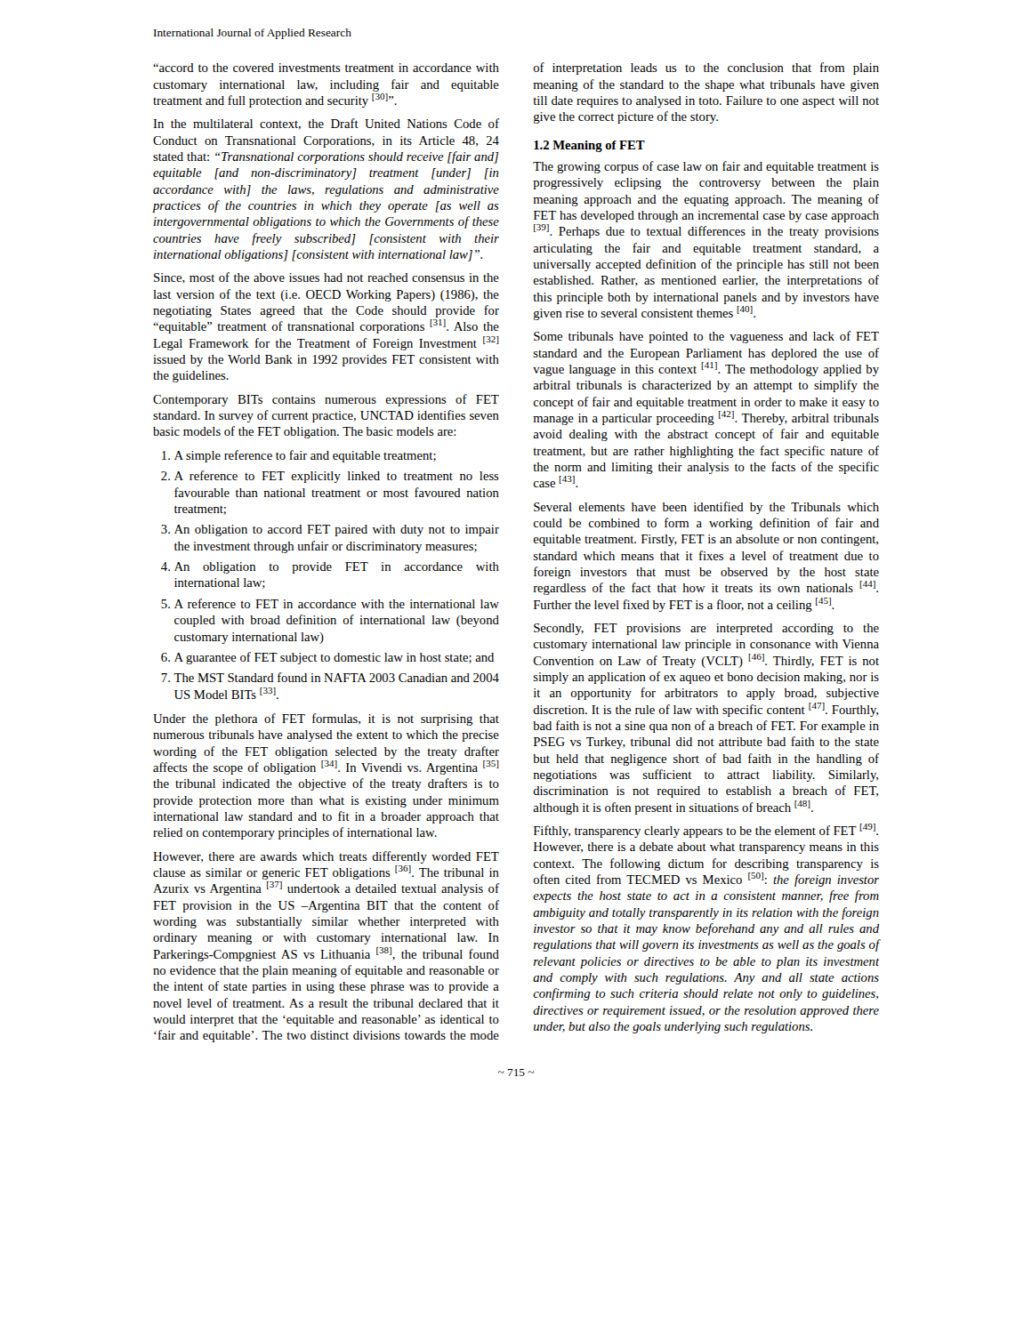International Journal of Applied Research
“accord to the covered investments treatment in accordance with customary international law, including fair and equitable treatment and full protection and security [30]”.
In the multilateral context, the Draft United Nations Code of Conduct on Transnational Corporations, in its Article 48, 24 stated that: “Transnational corporations should receive [fair and] equitable [and non-discriminatory] treatment [under] [in accordance with] the laws, regulations and administrative practices of the countries in which they operate [as well as intergovernmental obligations to which the Governments of these countries have freely subscribed] [consistent with their international obligations] [consistent with international law]”.
Since, most of the above issues had not reached consensus in the last version of the text (i.e. OECD Working Papers) (1986), the negotiating States agreed that the Code should provide for “equitable” treatment of transnational corporations [31]. Also the Legal Framework for the Treatment of Foreign Investment [32] issued by the World Bank in 1992 provides FET consistent with the guidelines.
Contemporary BITs contains numerous expressions of FET standard. In survey of current practice, UNCTAD identifies seven basic models of the FET obligation. The basic models are:
A simple reference to fair and equitable treatment;
A reference to FET explicitly linked to treatment no less favourable than national treatment or most favoured nation treatment;
An obligation to accord FET paired with duty not to impair the investment through unfair or discriminatory measures;
An obligation to provide FET in accordance with international law;
A reference to FET in accordance with the international law coupled with broad definition of international law (beyond customary international law)
A guarantee of FET subject to domestic law in host state; and
The MST Standard found in NAFTA 2003 Canadian and 2004 US Model BITs [33].
Under the plethora of FET formulas, it is not surprising that numerous tribunals have analysed the extent to which the precise wording of the FET obligation selected by the treaty drafter affects the scope of obligation [34]. In Vivendi vs. Argentina [35] the tribunal indicated the objective of the treaty drafters is to provide protection more than what is existing under minimum international law standard and to fit in a broader approach that relied on contemporary principles of international law.
However, there are awards which treats differently worded FET clause as similar or generic FET obligations [36]. The tribunal in Azurix vs Argentina [37] undertook a detailed textual analysis of FET provision in the US –Argentina BIT that the content of wording was substantially similar whether interpreted with ordinary meaning or with customary international law. In Parkerings-Compgniest AS vs Lithuania [38], the tribunal found no evidence that the plain meaning of equitable and reasonable or the intent of state parties in using these phrase was to provide a novel level of treatment. As a result the tribunal declared that it would interpret that the ‘equitable and reasonable’ as identical to ‘fair and equitable’. The two distinct divisions towards the mode of interpretation leads us to the conclusion that from plain meaning of the standard to the shape what tribunals have given till date requires to analysed in toto. Failure to one aspect will not give the correct picture of the story.
1.2 Meaning of FET
The growing corpus of case law on fair and equitable treatment is progressively eclipsing the controversy between the plain meaning approach and the equating approach. The meaning of FET has developed through an incremental case by case approach [39]. Perhaps due to textual differences in the treaty provisions articulating the fair and equitable treatment standard, a universally accepted definition of the principle has still not been established. Rather, as mentioned earlier, the interpretations of this principle both by international panels and by investors have given rise to several consistent themes [40].
Some tribunals have pointed to the vagueness and lack of FET standard and the European Parliament has deplored the use of vague language in this context [41]. The methodology applied by arbitral tribunals is characterized by an attempt to simplify the concept of fair and equitable treatment in order to make it easy to manage in a particular proceeding [42]. Thereby, arbitral tribunals avoid dealing with the abstract concept of fair and equitable treatment, but are rather highlighting the fact specific nature of the norm and limiting their analysis to the facts of the specific case [43].
Several elements have been identified by the Tribunals which could be combined to form a working definition of fair and equitable treatment. Firstly, FET is an absolute or non contingent, standard which means that it fixes a level of treatment due to foreign investors that must be observed by the host state regardless of the fact that how it treats its own nationals [44]. Further the level fixed by FET is a floor, not a ceiling [45].
Secondly, FET provisions are interpreted according to the customary international law principle in consonance with Vienna Convention on Law of Treaty (VCLT) [46]. Thirdly, FET is not simply an application of ex aqueo et bono decision making, nor is it an opportunity for arbitrators to apply broad, subjective discretion. It is the rule of law with specific content [47]. Fourthly, bad faith is not a sine qua non of a breach of FET. For example in PSEG vs Turkey, tribunal did not attribute bad faith to the state but held that negligence short of bad faith in the handling of negotiations was sufficient to attract liability. Similarly, discrimination is not required to establish a breach of FET, although it is often present in situations of breach [48].
Fifthly, transparency clearly appears to be the element of FET [49]. However, there is a debate about what transparency means in this context. The following dictum for describing transparency is often cited from TECMED vs Mexico [50]: the foreign investor expects the host state to act in a consistent manner, free from ambiguity and totally transparently in its relation with the foreign investor so that it may know beforehand any and all rules and regulations that will govern its investments as well as the goals of relevant policies or directives to be able to plan its investment and comply with such regulations. Any and all state actions confirming to such criteria should relate not only to guidelines, directives or requirement issued, or the resolution approved there under, but also the goals underlying such regulations.
~ 715 ~